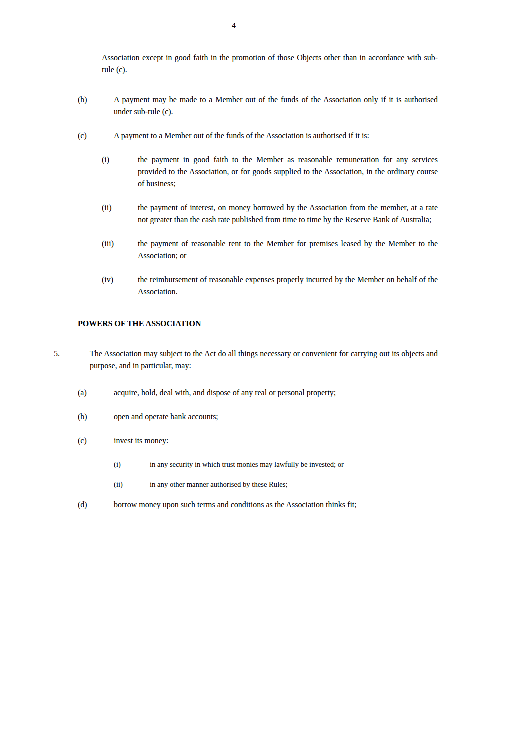4
Association except in good faith in the promotion of those Objects other than in accordance with sub-rule (c).
(b)
A payment may be made to a Member out of the funds of the Association only if it is authorised under sub-rule (c).
(c)
A payment to a Member out of the funds of the Association is authorised if it is:
(i)
the payment in good faith to the Member as reasonable remuneration for any services provided to the Association, or for goods supplied to the Association, in the ordinary course of business;
(ii)
the payment of interest, on money borrowed by the Association from the member, at a rate not greater than the cash rate published from time to time by the Reserve Bank of Australia;
(iii)
the payment of reasonable rent to the Member for premises leased by the Member to the Association; or
(iv)
the reimbursement of reasonable expenses properly incurred by the Member on behalf of the Association.
POWERS OF THE ASSOCIATION
5.
The Association may subject to the Act do all things necessary or convenient for carrying out its objects and purpose, and in particular, may:
(a)
acquire, hold, deal with, and dispose of any real or personal property;
(b)
open and operate bank accounts;
(c)
invest its money:
(i)
in any security in which trust monies may lawfully be invested; or
(ii)
in any other manner authorised by these Rules;
(d)
borrow money upon such terms and conditions as the Association thinks fit;